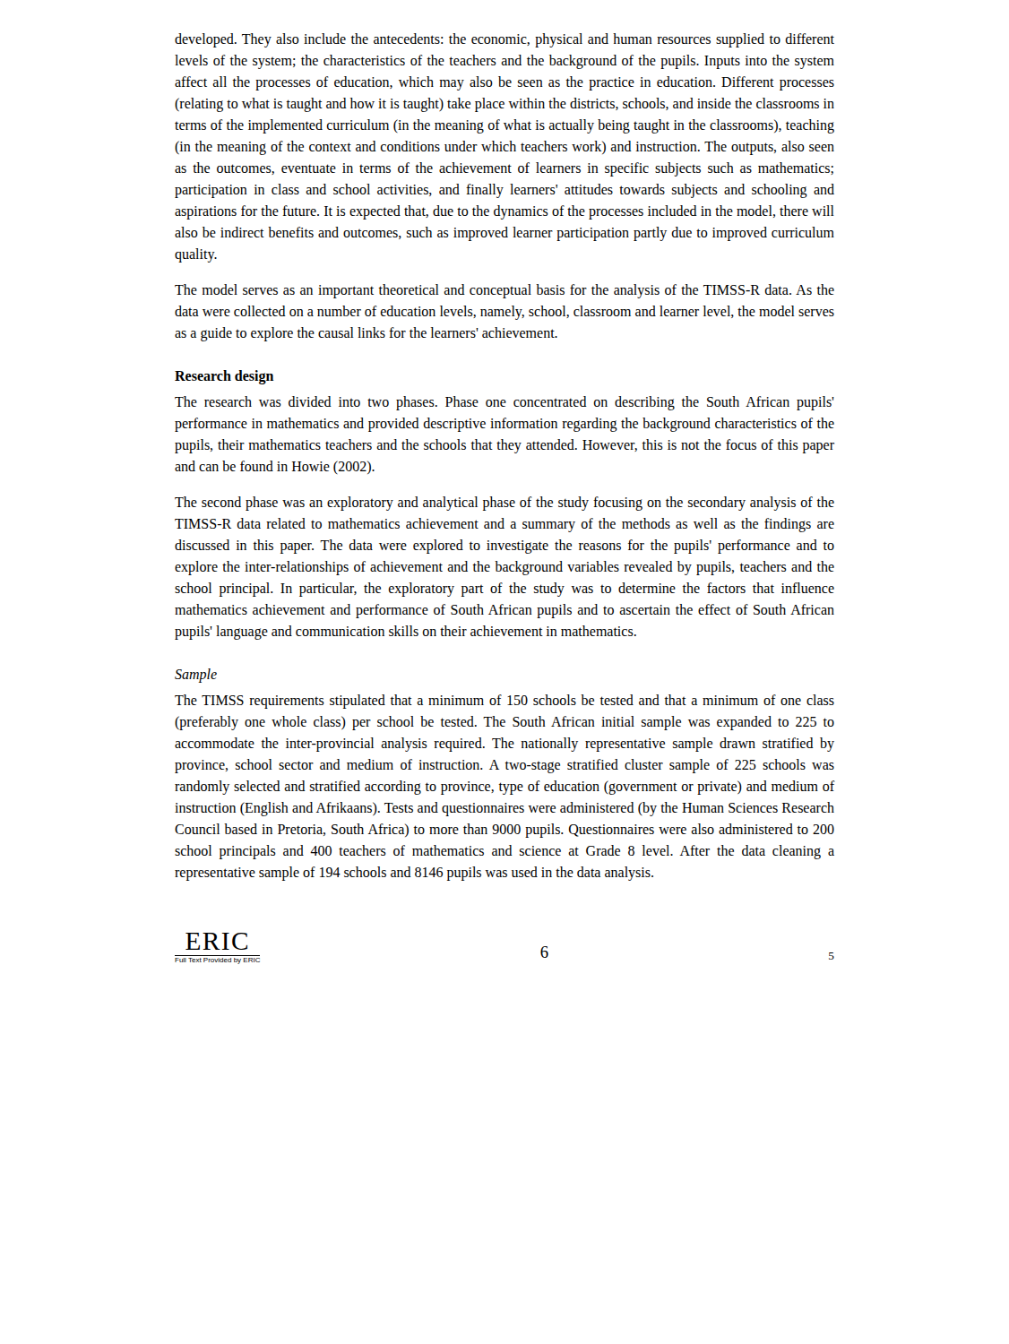developed. They also include the antecedents: the economic, physical and human resources supplied to different levels of the system; the characteristics of the teachers and the background of the pupils. Inputs into the system affect all the processes of education, which may also be seen as the practice in education. Different processes (relating to what is taught and how it is taught) take place within the districts, schools, and inside the classrooms in terms of the implemented curriculum (in the meaning of what is actually being taught in the classrooms), teaching (in the meaning of the context and conditions under which teachers work) and instruction. The outputs, also seen as the outcomes, eventuate in terms of the achievement of learners in specific subjects such as mathematics; participation in class and school activities, and finally learners' attitudes towards subjects and schooling and aspirations for the future. It is expected that, due to the dynamics of the processes included in the model, there will also be indirect benefits and outcomes, such as improved learner participation partly due to improved curriculum quality.
The model serves as an important theoretical and conceptual basis for the analysis of the TIMSS-R data. As the data were collected on a number of education levels, namely, school, classroom and learner level, the model serves as a guide to explore the causal links for the learners' achievement.
Research design
The research was divided into two phases. Phase one concentrated on describing the South African pupils' performance in mathematics and provided descriptive information regarding the background characteristics of the pupils, their mathematics teachers and the schools that they attended. However, this is not the focus of this paper and can be found in Howie (2002).
The second phase was an exploratory and analytical phase of the study focusing on the secondary analysis of the TIMSS-R data related to mathematics achievement and a summary of the methods as well as the findings are discussed in this paper. The data were explored to investigate the reasons for the pupils' performance and to explore the inter-relationships of achievement and the background variables revealed by pupils, teachers and the school principal. In particular, the exploratory part of the study was to determine the factors that influence mathematics achievement and performance of South African pupils and to ascertain the effect of South African pupils' language and communication skills on their achievement in mathematics.
Sample
The TIMSS requirements stipulated that a minimum of 150 schools be tested and that a minimum of one class (preferably one whole class) per school be tested. The South African initial sample was expanded to 225 to accommodate the inter-provincial analysis required. The nationally representative sample drawn stratified by province, school sector and medium of instruction. A two-stage stratified cluster sample of 225 schools was randomly selected and stratified according to province, type of education (government or private) and medium of instruction (English and Afrikaans). Tests and questionnaires were administered (by the Human Sciences Research Council based in Pretoria, South Africa) to more than 9000 pupils. Questionnaires were also administered to 200 school principals and 400 teachers of mathematics and science at Grade 8 level. After the data cleaning a representative sample of 194 schools and 8146 pupils was used in the data analysis.
ERIC Full Text Provided by ERIC
6
5